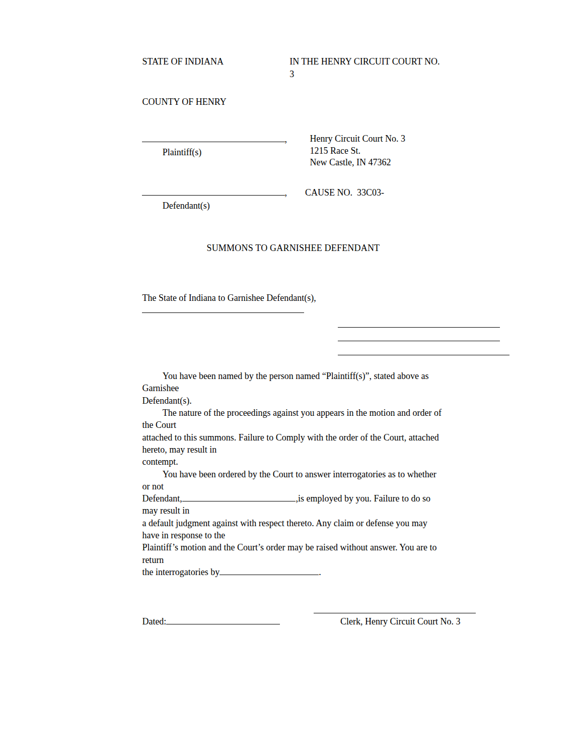STATE OF INDIANA
IN THE HENRY CIRCUIT COURT NO. 3
COUNTY OF HENRY
,
Plaintiff(s)
Henry Circuit Court No. 3
1215 Race St.
New Castle, IN 47362
,
Defendant(s)
CAUSE NO. 33C03-
SUMMONS TO GARNISHEE DEFENDANT
The State of Indiana to Garnishee Defendant(s),
You have been named by the person named “Plaintiff(s)”, stated above as Garnishee
Defendant(s).
The nature of the proceedings against you appears in the motion and order of the Court
attached to this summons. Failure to Comply with the order of the Court, attached hereto, may result in
contempt.
You have been ordered by the Court to answer interrogatories as to whether or not
Defendant, ,is employed by you. Failure to do so may result in
a default judgment against with respect thereto. Any claim or defense you may have in response to the
Plaintiff’s motion and the Court’s order may be raised without answer. You are to return
the interrogatories by .
Dated:
Clerk, Henry Circuit Court No. 3